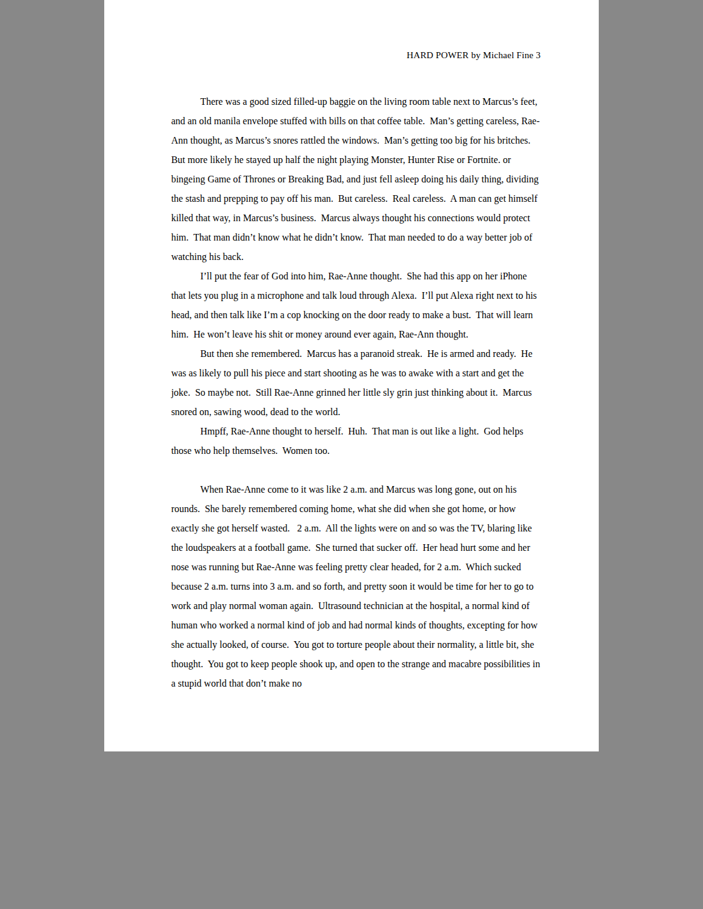HARD POWER by Michael Fine 3
There was a good sized filled-up baggie on the living room table next to Marcus’s feet, and an old manila envelope stuffed with bills on that coffee table. Man’s getting careless, Rae-Ann thought, as Marcus’s snores rattled the windows. Man’s getting too big for his britches. But more likely he stayed up half the night playing Monster, Hunter Rise or Fortnite. or bingeing Game of Thrones or Breaking Bad, and just fell asleep doing his daily thing, dividing the stash and prepping to pay off his man. But careless. Real careless. A man can get himself killed that way, in Marcus’s business. Marcus always thought his connections would protect him. That man didn’t know what he didn’t know. That man needed to do a way better job of watching his back.
I’ll put the fear of God into him, Rae-Anne thought. She had this app on her iPhone that lets you plug in a microphone and talk loud through Alexa. I’ll put Alexa right next to his head, and then talk like I’m a cop knocking on the door ready to make a bust. That will learn him. He won’t leave his shit or money around ever again, Rae-Ann thought.
But then she remembered. Marcus has a paranoid streak. He is armed and ready. He was as likely to pull his piece and start shooting as he was to awake with a start and get the joke. So maybe not. Still Rae-Anne grinned her little sly grin just thinking about it. Marcus snored on, sawing wood, dead to the world.
Hmpff, Rae-Anne thought to herself. Huh. That man is out like a light. God helps those who help themselves. Women too.
When Rae-Anne come to it was like 2 a.m. and Marcus was long gone, out on his rounds. She barely remembered coming home, what she did when she got home, or how exactly she got herself wasted. 2 a.m. All the lights were on and so was the TV, blaring like the loudspeakers at a football game. She turned that sucker off. Her head hurt some and her nose was running but Rae-Anne was feeling pretty clear headed, for 2 a.m. Which sucked because 2 a.m. turns into 3 a.m. and so forth, and pretty soon it would be time for her to go to work and play normal woman again. Ultrasound technician at the hospital, a normal kind of human who worked a normal kind of job and had normal kinds of thoughts, excepting for how she actually looked, of course. You got to torture people about their normality, a little bit, she thought. You got to keep people shook up, and open to the strange and macabre possibilities in a stupid world that don’t make no